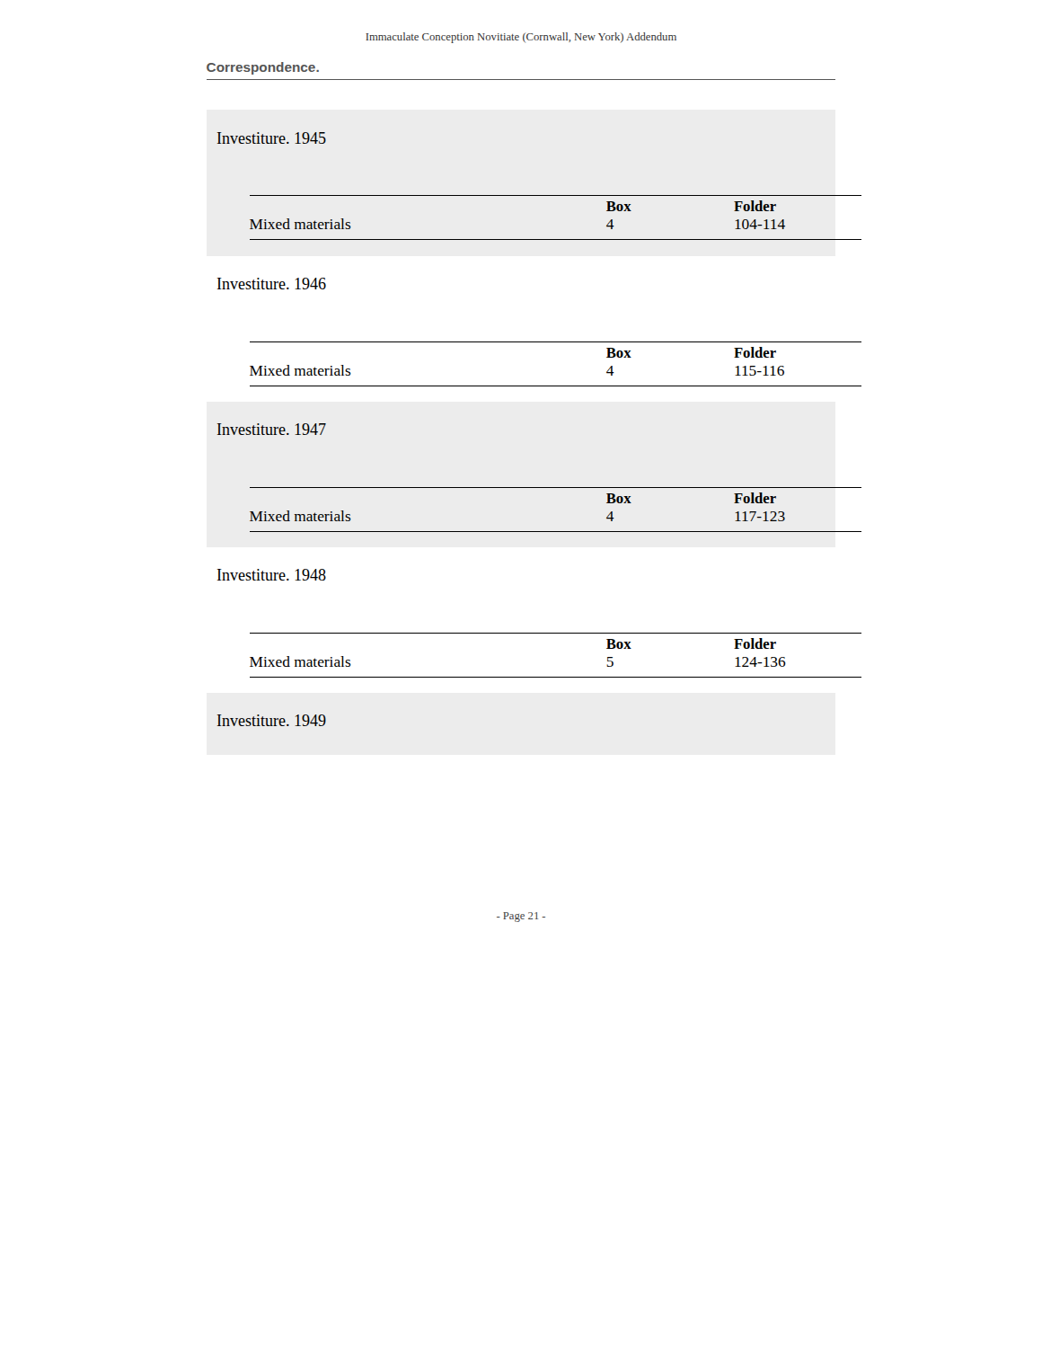Immaculate Conception Novitiate (Cornwall, New York) Addendum
Correspondence.
Investiture. 1945
| | Box | Folder |
| --- | --- | --- |
| Mixed materials | 4 | 104-114 |
Investiture. 1946
| | Box | Folder |
| --- | --- | --- |
| Mixed materials | 4 | 115-116 |
Investiture. 1947
| | Box | Folder |
| --- | --- | --- |
| Mixed materials | 4 | 117-123 |
Investiture. 1948
| | Box | Folder |
| --- | --- | --- |
| Mixed materials | 5 | 124-136 |
Investiture. 1949
- Page 21 -